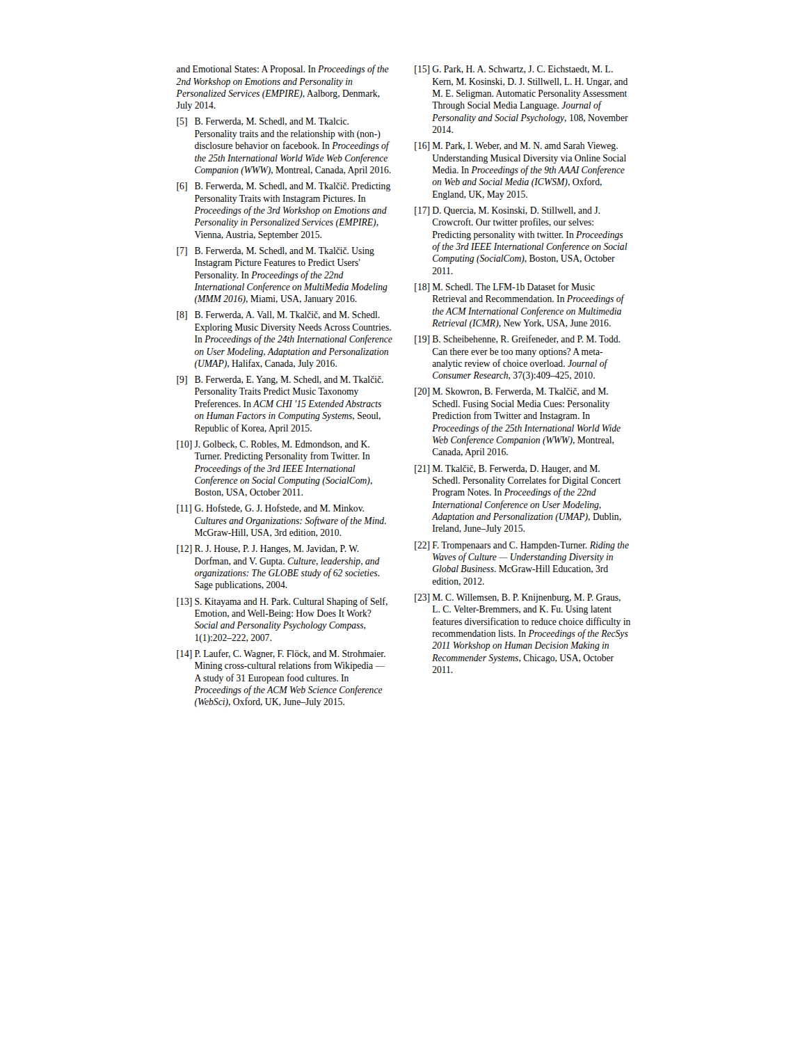and Emotional States: A Proposal. In Proceedings of the 2nd Workshop on Emotions and Personality in Personalized Services (EMPIRE), Aalborg, Denmark, July 2014.
[5] B. Ferwerda, M. Schedl, and M. Tkalcic. Personality traits and the relationship with (non-) disclosure behavior on facebook. In Proceedings of the 25th International World Wide Web Conference Companion (WWW), Montreal, Canada, April 2016.
[6] B. Ferwerda, M. Schedl, and M. Tkalčič. Predicting Personality Traits with Instagram Pictures. In Proceedings of the 3rd Workshop on Emotions and Personality in Personalized Services (EMPIRE), Vienna, Austria, September 2015.
[7] B. Ferwerda, M. Schedl, and M. Tkalčič. Using Instagram Picture Features to Predict Users' Personality. In Proceedings of the 22nd International Conference on MultiMedia Modeling (MMM 2016), Miami, USA, January 2016.
[8] B. Ferwerda, A. Vall, M. Tkalčič, and M. Schedl. Exploring Music Diversity Needs Across Countries. In Proceedings of the 24th International Conference on User Modeling, Adaptation and Personalization (UMAP), Halifax, Canada, July 2016.
[9] B. Ferwerda, E. Yang, M. Schedl, and M. Tkalčič. Personality Traits Predict Music Taxonomy Preferences. In ACM CHI '15 Extended Abstracts on Human Factors in Computing Systems, Seoul, Republic of Korea, April 2015.
[10] J. Golbeck, C. Robles, M. Edmondson, and K. Turner. Predicting Personality from Twitter. In Proceedings of the 3rd IEEE International Conference on Social Computing (SocialCom), Boston, USA, October 2011.
[11] G. Hofstede, G. J. Hofstede, and M. Minkov. Cultures and Organizations: Software of the Mind. McGraw-Hill, USA, 3rd edition, 2010.
[12] R. J. House, P. J. Hanges, M. Javidan, P. W. Dorfman, and V. Gupta. Culture, leadership, and organizations: The GLOBE study of 62 societies. Sage publications, 2004.
[13] S. Kitayama and H. Park. Cultural Shaping of Self, Emotion, and Well-Being: How Does It Work? Social and Personality Psychology Compass, 1(1):202–222, 2007.
[14] P. Laufer, C. Wagner, F. Flöck, and M. Strohmaier. Mining cross-cultural relations from Wikipedia — A study of 31 European food cultures. In Proceedings of the ACM Web Science Conference (WebSci), Oxford, UK, June–July 2015.
[15] G. Park, H. A. Schwartz, J. C. Eichstaedt, M. L. Kern, M. Kosinski, D. J. Stillwell, L. H. Ungar, and M. E. Seligman. Automatic Personality Assessment Through Social Media Language. Journal of Personality and Social Psychology, 108, November 2014.
[16] M. Park, I. Weber, and M. N. amd Sarah Vieweg. Understanding Musical Diversity via Online Social Media. In Proceedings of the 9th AAAI Conference on Web and Social Media (ICWSM), Oxford, England, UK, May 2015.
[17] D. Quercia, M. Kosinski, D. Stillwell, and J. Crowcroft. Our twitter profiles, our selves: Predicting personality with twitter. In Proceedings of the 3rd IEEE International Conference on Social Computing (SocialCom), Boston, USA, October 2011.
[18] M. Schedl. The LFM-1b Dataset for Music Retrieval and Recommendation. In Proceedings of the ACM International Conference on Multimedia Retrieval (ICMR), New York, USA, June 2016.
[19] B. Scheibehenne, R. Greifeneder, and P. M. Todd. Can there ever be too many options? A meta-analytic review of choice overload. Journal of Consumer Research, 37(3):409–425, 2010.
[20] M. Skowron, B. Ferwerda, M. Tkalčič, and M. Schedl. Fusing Social Media Cues: Personality Prediction from Twitter and Instagram. In Proceedings of the 25th International World Wide Web Conference Companion (WWW), Montreal, Canada, April 2016.
[21] M. Tkalčič, B. Ferwerda, D. Hauger, and M. Schedl. Personality Correlates for Digital Concert Program Notes. In Proceedings of the 22nd International Conference on User Modeling, Adaptation and Personalization (UMAP), Dublin, Ireland, June–July 2015.
[22] F. Trompenaars and C. Hampden-Turner. Riding the Waves of Culture — Understanding Diversity in Global Business. McGraw-Hill Education, 3rd edition, 2012.
[23] M. C. Willemsen, B. P. Knijnenburg, M. P. Graus, L. C. Velter-Bremmers, and K. Fu. Using latent features diversification to reduce choice difficulty in recommendation lists. In Proceedings of the RecSys 2011 Workshop on Human Decision Making in Recommender Systems, Chicago, USA, October 2011.